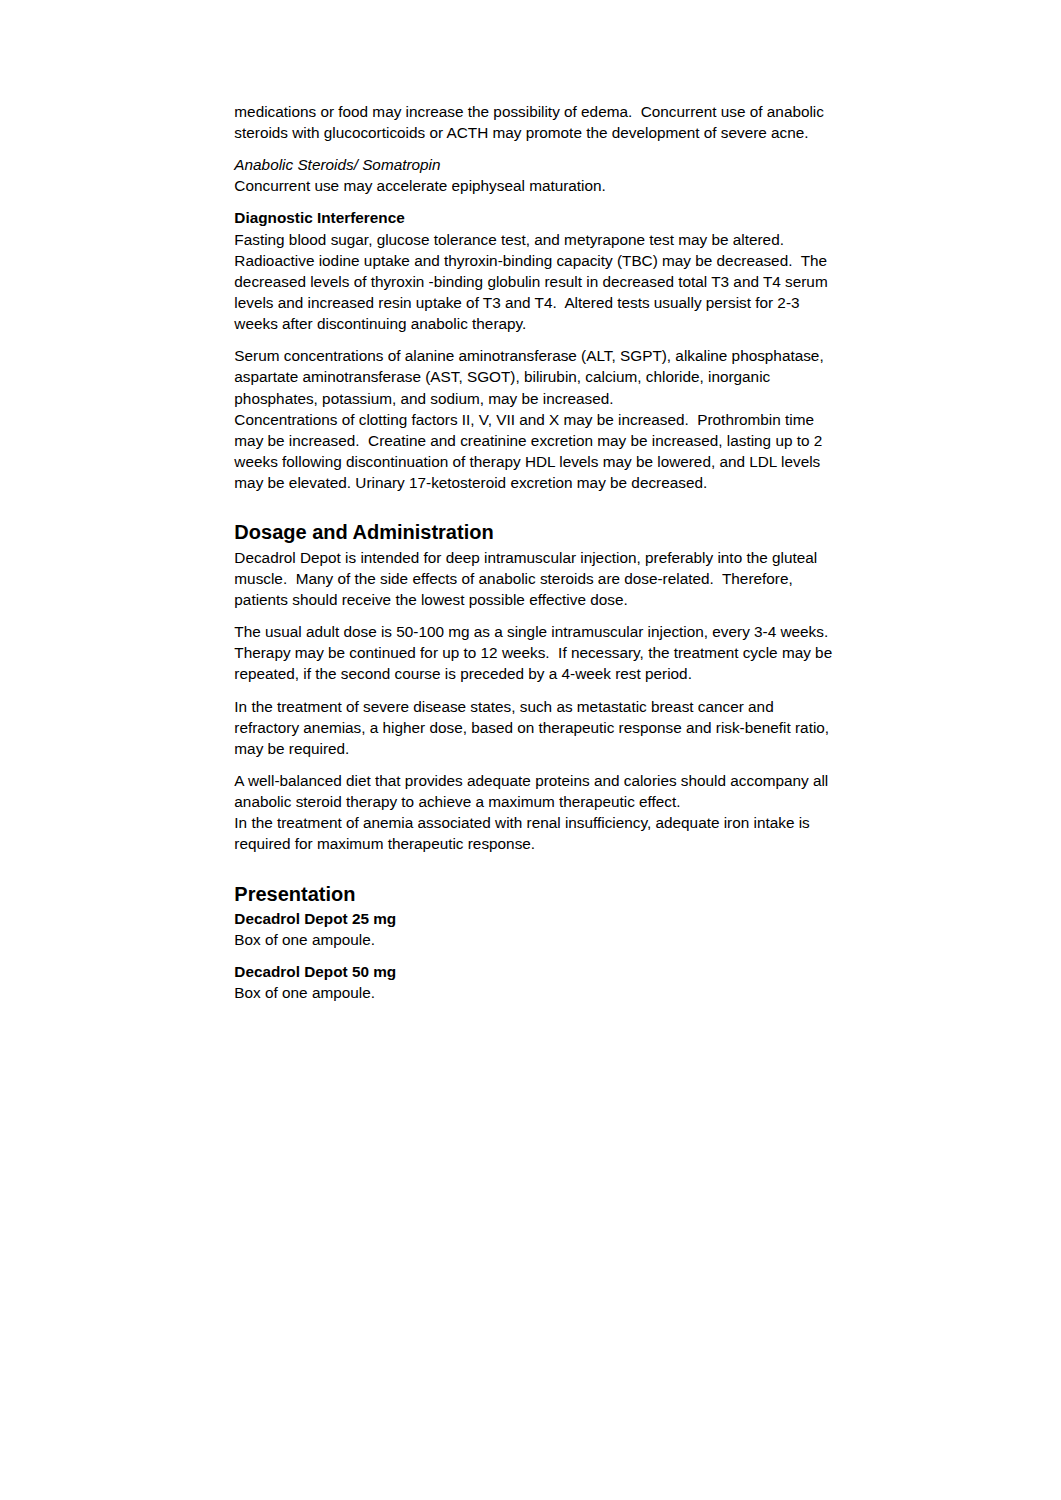medications or food may increase the possibility of edema. Concurrent use of anabolic steroids with glucocorticoids or ACTH may promote the development of severe acne.
Anabolic Steroids/ Somatropin
Concurrent use may accelerate epiphyseal maturation.
Diagnostic Interference
Fasting blood sugar, glucose tolerance test, and metyrapone test may be altered.
Radioactive iodine uptake and thyroxin-binding capacity (TBC) may be decreased. The decreased levels of thyroxin -binding globulin result in decreased total T3 and T4 serum levels and increased resin uptake of T3 and T4. Altered tests usually persist for 2-3 weeks after discontinuing anabolic therapy.
Serum concentrations of alanine aminotransferase (ALT, SGPT), alkaline phosphatase, aspartate aminotransferase (AST, SGOT), bilirubin, calcium, chloride, inorganic phosphates, potassium, and sodium, may be increased.
Concentrations of clotting factors II, V, VII and X may be increased. Prothrombin time may be increased. Creatine and creatinine excretion may be increased, lasting up to 2 weeks following discontinuation of therapy HDL levels may be lowered, and LDL levels may be elevated. Urinary 17-ketosteroid excretion may be decreased.
Dosage and Administration
Decadrol Depot is intended for deep intramuscular injection, preferably into the gluteal muscle. Many of the side effects of anabolic steroids are dose-related. Therefore, patients should receive the lowest possible effective dose.
The usual adult dose is 50-100 mg as a single intramuscular injection, every 3-4 weeks.
Therapy may be continued for up to 12 weeks. If necessary, the treatment cycle may be repeated, if the second course is preceded by a 4-week rest period.
In the treatment of severe disease states, such as metastatic breast cancer and refractory anemias, a higher dose, based on therapeutic response and risk-benefit ratio, may be required.
A well-balanced diet that provides adequate proteins and calories should accompany all anabolic steroid therapy to achieve a maximum therapeutic effect.
In the treatment of anemia associated with renal insufficiency, adequate iron intake is required for maximum therapeutic response.
Presentation
Decadrol Depot 25 mg
Box of one ampoule.
Decadrol Depot 50 mg
Box of one ampoule.